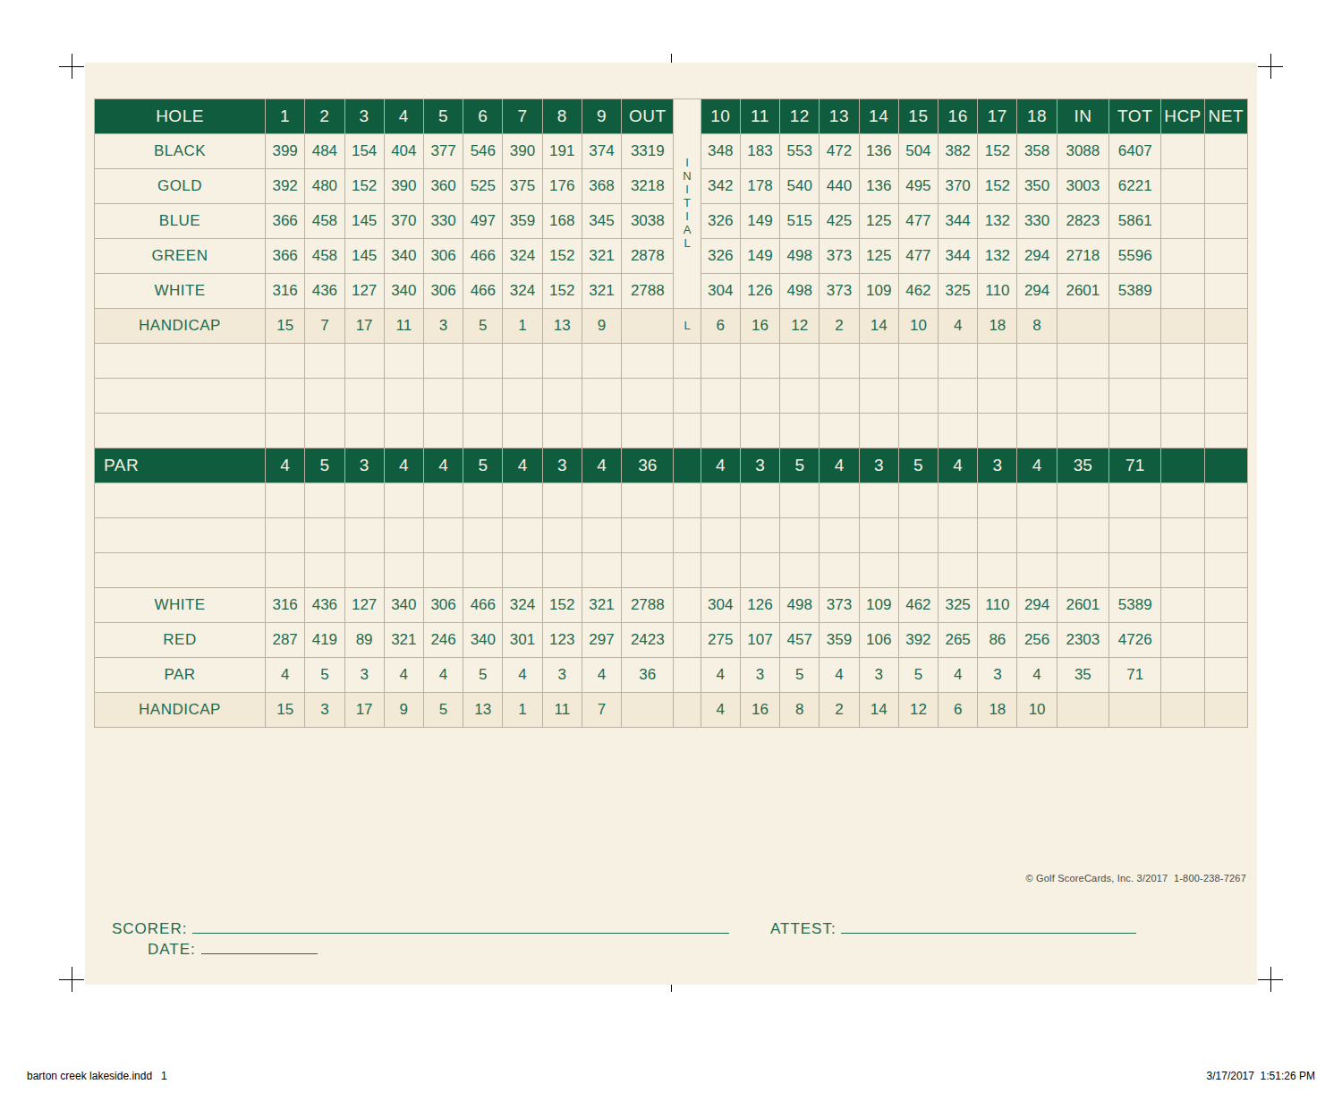| HOLE | 1 | 2 | 3 | 4 | 5 | 6 | 7 | 8 | 9 | OUT | I N I T I A L | 10 | 11 | 12 | 13 | 14 | 15 | 16 | 17 | 18 | IN | TOT | HCP | NET |
| BLACK | 399 | 484 | 154 | 404 | 377 | 546 | 390 | 191 | 374 | 3319 | 348 | 183 | 553 | 472 | 136 | 504 | 382 | 152 | 358 | 3088 | 6407 | | |
| GOLD | 392 | 480 | 152 | 390 | 360 | 525 | 375 | 176 | 368 | 3218 | 342 | 178 | 540 | 440 | 136 | 495 | 370 | 152 | 350 | 3003 | 6221 | | |
| BLUE | 366 | 458 | 145 | 370 | 330 | 497 | 359 | 168 | 345 | 3038 | 326 | 149 | 515 | 425 | 125 | 477 | 344 | 132 | 330 | 2823 | 5861 | | |
| GREEN | 366 | 458 | 145 | 340 | 306 | 466 | 324 | 152 | 321 | 2878 | 326 | 149 | 498 | 373 | 125 | 477 | 344 | 132 | 294 | 2718 | 5596 | | |
| WHITE | 316 | 436 | 127 | 340 | 306 | 466 | 324 | 152 | 321 | 2788 | 304 | 126 | 498 | 373 | 109 | 462 | 325 | 110 | 294 | 2601 | 5389 | | |
| HANDICAP | 15 | 7 | 17 | 11 | 3 | 5 | 1 | 13 | 9 | | L | 6 | 16 | 12 | 2 | 14 | 10 | 4 | 18 | 8 | | | | |
| PAR | 4 | 5 | 3 | 4 | 4 | 5 | 4 | 3 | 4 | 36 | | 4 | 3 | 5 | 4 | 3 | 5 | 4 | 3 | 4 | 35 | 71 | | |
| WHITE | 316 | 436 | 127 | 340 | 306 | 466 | 324 | 152 | 321 | 2788 | | 304 | 126 | 498 | 373 | 109 | 462 | 325 | 110 | 294 | 2601 | 5389 | | |
| RED | 287 | 419 | 89 | 321 | 246 | 340 | 301 | 123 | 297 | 2423 | | 275 | 107 | 457 | 359 | 106 | 392 | 265 | 86 | 256 | 2303 | 4726 | | |
| PAR | 4 | 5 | 3 | 4 | 4 | 5 | 4 | 3 | 4 | 36 | | 4 | 3 | 5 | 4 | 3 | 5 | 4 | 3 | 4 | 35 | 71 | | |
| HANDICAP | 15 | 3 | 17 | 9 | 5 | 13 | 1 | 11 | 7 | | | 4 | 16 | 8 | 2 | 14 | 12 | 6 | 18 | 10 | | | | |
© Golf ScoreCards, Inc. 3/2017 1-800-238-7267
SCORER: ATTEST: DATE:
barton creek lakeside.indd 1
3/17/2017 1:51:26 PM